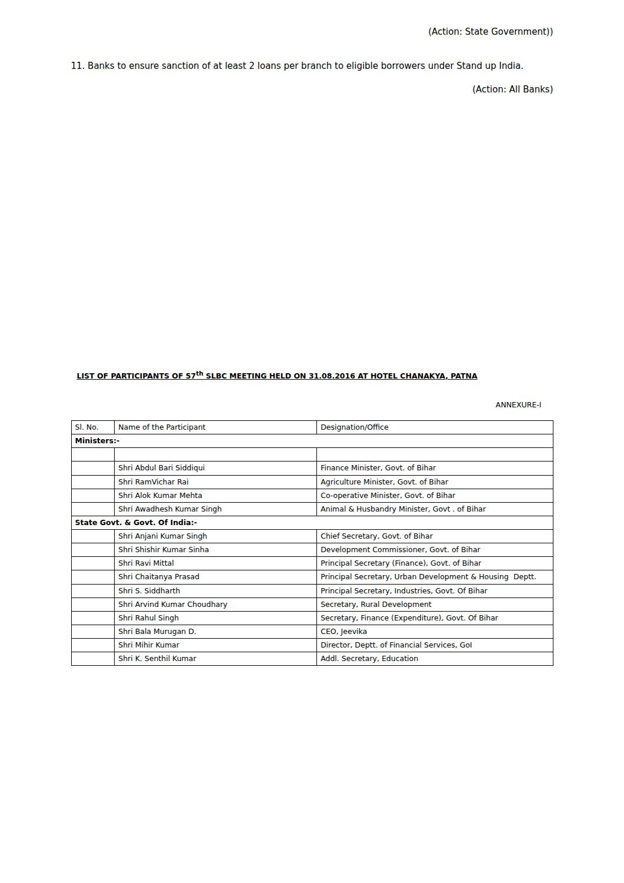(Action: State Government))
11. Banks to ensure sanction of at least 2 loans per branch to eligible borrowers under Stand up India.
(Action: All Banks)
LIST OF PARTICIPANTS OF 57th SLBC MEETING HELD ON 31.08.2016 AT HOTEL CHANAKYA, PATNA
ANNEXURE-I
| Sl. No. | Name of the Participant | Designation/Office |
| Ministers:- | |
| | Shri Abdul Bari Siddiqui | Finance Minister, Govt. of Bihar |
| | Shri RamVichar Rai | Agriculture Minister, Govt. of Bihar |
| | Shri Alok Kumar Mehta | Co-operative Minister, Govt. of Bihar |
| | Shri Awadhesh Kumar Singh | Animal & Husbandry Minister, Govt . of Bihar |
| State Govt. & Govt. Of India:- | |
| | Shri Anjani Kumar Singh | Chief Secretary, Govt. of Bihar |
| | Shri Shishir Kumar Sinha | Development Commissioner, Govt. of Bihar |
| | Shri Ravi Mittal | Principal Secretary (Finance), Govt. of Bihar |
| | Shri Chaitanya Prasad | Principal Secretary, Urban Development & Housing Deptt. |
| | Shri S. Siddharth | Principal Secretary, Industries, Govt. Of Bihar |
| | Shri Arvind Kumar Choudhary | Secretary, Rural Development |
| | Shri Rahul Singh | Secretary, Finance (Expenditure), Govt. Of Bihar |
| | Shri Bala Murugan D. | CEO, Jeevika |
| | Shri Mihir Kumar | Director, Deptt. of Financial Services, GoI |
| | Shri K. Senthil Kumar | Addl. Secretary, Education |